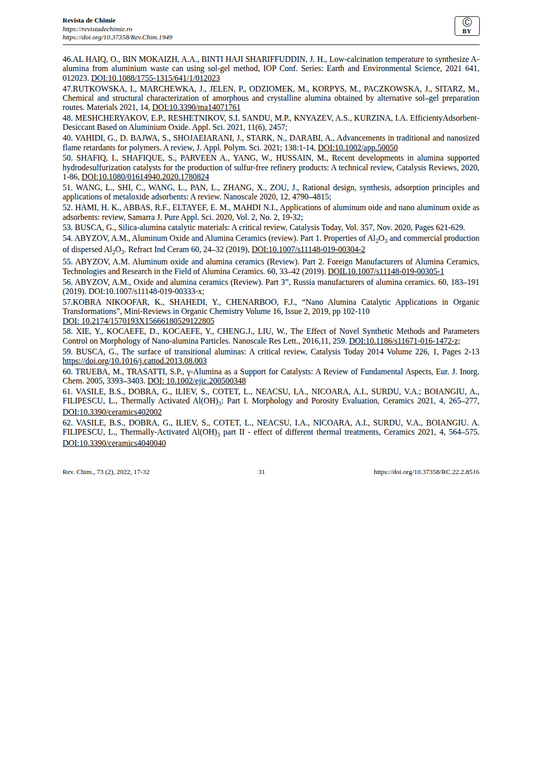Revista de Chimie
https://revistadechimie.ro
https://doi.org/10.37358/Rev.Chim.1949
Ⓒ BY
46.AL HAIQ, O., BIN MOKAIZH, A.A., BINTI HAJI SHARIFFUDDIN, J. H., Low-calcination temperature to synthesize A-alumina from aluminium waste can using sol-gel method, IOP Conf. Series: Earth and Environmental Science, 2021 641, 012023. DOI:10.1088/1755-1315/641/1/012023
47.RUTKOWSKA, I., MARCHEWKA, J., JELEN, P., ODZIOMEK, M., KORPYS, M., PACZKOWSKA, J., SITARZ, M., Chemical and structural characterization of amorphous and crystalline alumina obtained by alternative sol–gel preparation routes. Materials 2021, 14, DOI:10.3390/ma14071761
48. MESHCHERYAKOV, E.P., RESHETNIKOV, S.I. SANDU, M.P., KNYAZEV, A.S., KURZINA, I.A. EfficientyAdsorbent-Desiccant Based on Aluminium Oxide. Appl. Sci. 2021, 11(6), 2457;
40. VAHIDI, G., D. BAJWA, S., SHOJAEIARANI, J., STARK, N., DARABI, A., Advancements in traditional and nanosized flame retardants for polymers. A review, J. Appl. Polym. Sci. 2021; 138:1-14, DOI:10.1002/app.50050
50. SHAFIQ, I., SHAFIQUE, S., PARVEEN A., YANG, W., HUSSAIN, M., Recent developments in alumina supported hydrodesulfurization catalysts for the production of sulfur-free refinery products: A technical review, Catalysis Reviews, 2020, 1-86, DOI:10.1080/01614940.2020.1780824
51. WANG, L., SHI, C., WANG, L., PAN, L., ZHANG, X., ZOU, J., Rational design, synthesis, adsorption principles and applications of metaloxide adsorbents: A review. Nanoscale 2020, 12, 4790–4815;
52. HAMI, H. K., ABBAS, R.F., ELTAYEF, E. M., MAHDI N.I., Applications of aluminum oide and nano aluminum oxide as adsorbents: review, Samarra J. Pure Appl. Sci. 2020, Vol. 2, No. 2, 19-32;
53. BUSCA, G., Silica-alumina catalytic materials: A critical review, Catalysis Today, Vol. 357, Nov. 2020, Pages 621-629.
54. ABYZOV, A.M., Aluminum Oxide and Alumina Ceramics (review). Part 1. Properties of Al2O3 and commercial production of dispersed Al2O3. Refract Ind Ceram 60, 24–32 (2019), DOI:10.1007/s11148-019-00304-2
55. ABYZOV, A.M. Aluminum oxide and alumina ceramics (Review). Part 2. Foreign Manufacturers of Alumina Ceramics, Technologies and Research in the Field of Alumina Ceramics. 60, 33–42 (2019). DOIL10.1007/s11148-019-00305-1
56. ABYZOV, A.M., Oxide and alumina ceramics (Review). Part 3”, Russia manufacturers of alumina ceramics. 60, 183–191 (2019). DOI:10.1007/s11148-019-00333-x;
57.KOBRA NIKOOFAR, K., SHAHEDI, Y., CHENARBOO, F.J., “Nano Alumina Catalytic Applications in Organic Transformations”, Mini-Reviews in Organic Chemistry Volume 16, Issue 2, 2019, pp 102-110
DOI: 10.2174/1570193X15666180529122805
58. XIE, Y., KOCAEFE, D., KOCAEFE, Y., CHENG.J., LIU, W., The Effect of Novel Synthetic Methods and Parameters Control on Morphology of Nano-alumina Particles. Nanoscale Res Lett., 2016,11, 259. DOI:10.1186/s11671-016-1472-z;
59. BUSCA, G., The surface of transitional aluminas: A critical review, Catalysis Today 2014 Volume 226, 1, Pages 2-13 https://doi.org/10.1016/j.cattod.2013.08.003
60. TRUEBA, M., TRASATTI, S.P., γ-Alumina as a Support for Catalysts: A Review of Fundamental Aspects, Eur. J. Inorg. Chem. 2005, 3393–3403. DOI: 10.1002/ejic.200500348
61. VASILE, B.S., DOBRA, G., ILIEV, S., COTET, L., NEACSU, I,A., NICOARA, A.I., SURDU, V.A.; BOIANGIU, A., FILIPESCU, L., Thermally Activated Al(OH)3: Part I. Morphology and Porosity Evaluation, Ceramics 2021, 4, 265–277, DOI:10.3390/ceramics402002
62. VASILE, B.S., DOBRA, G., ILIEV, S., COTET, L., NEACSU, I.A., NICOARA, A.I., SURDU, V.A., BOIANGIU. A. FILIPESCU, L., Thermally-Activated Al(OH)3 part II - effect of different thermal treatments, Ceramics 2021, 4, 564–575. DOI:10.3390/ceramics4040040
Rev. Chim., 73 (2), 2022, 17-32
31
https://doi.org/10.37358/RC.22.2.8516